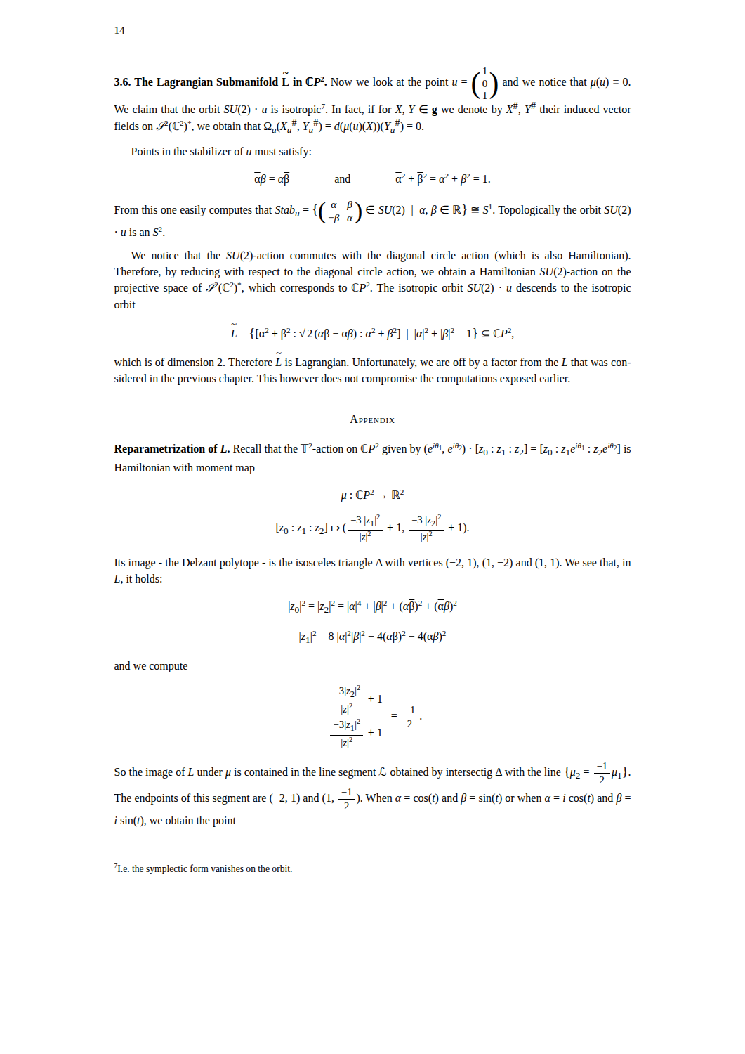14
3.6. The Lagrangian Submanifold L in ℂP2. Now we look at the point u = (101) and we notice that μ(u) ≡ 0. We claim that the orbit SU(2) · u is isotropic7. In fact, if for X, Y ∈ g we denote by X#, Y# their induced vector fields on 𝒮2(ℂ2)*, we obtain that Ωu(Xu#, Yu#) = d(μ(u)(X))(Yu#) = 0.
Points in the stabilizer of u must satisfy:
αβ = αβ and α2 + β2 = α2 + β2 = 1.
From this one easily computes that Stabu = {(αβ−β α) ∈ SU(2) | α, β ∈ ℝ} ≅ S1. Topologically the orbit SU(2) · u is an S2.
We notice that the SU(2)-action commutes with the diagonal circle action (which is also Hamiltonian). Therefore, by reducing with respect to the diagonal circle action, we obtain a Hamiltonian SU(2)-action on the projective space of 𝒮2(ℂ2)*, which corresponds to ℂP2. The isotropic orbit SU(2) · u descends to the isotropic orbit
L = {[α2 + β2 : √2(αβ − αβ) : α2 + β2] | |α|2 + |β|2 = 1} ⊆ ℂP2,
which is of dimension 2. Therefore L is Lagrangian. Unfortunately, we are off by a factor from the L that was considered in the previous chapter. This however does not compromise the computations exposed earlier.
Appendix
Reparametrization of L. Recall that the 𝕋2-action on ℂP2 given by (eiθ1, eiθ2) · [z0 : z1 : z2] = [z0 : z1eiθ1 : z2eiθ2] is Hamiltonian with moment map
μ : ℂP2 → ℝ2
[z0 : z1 : z2] ↦ (−3 |z1|2|z|2 + 1, −3 |z2|2|z|2 + 1).
Its image - the Delzant polytope - is the isosceles triangle Δ with vertices (−2, 1), (1, −2) and (1, 1). We see that, in L, it holds:
|z0|2 = |z2|2 = |α|4 + |β|2 + (αβ)2 + (αβ)2
|z1|2 = 8 |α|2|β|2 − 4(αβ)2 − 4(αβ)2
and we compute
−3|z2|2|z|2 + 1−3|z1|2|z|2 + 1 = −12.
So the image of L under μ is contained in the line segment ℒ obtained by intersectig Δ with the line {μ2 = −12 μ1}. The endpoints of this segment are (−2, 1) and (1, −12). When α = cos(t) and β = sin(t) or when α = i cos(t) and β = i sin(t), we obtain the point
7I.e. the symplectic form vanishes on the orbit.